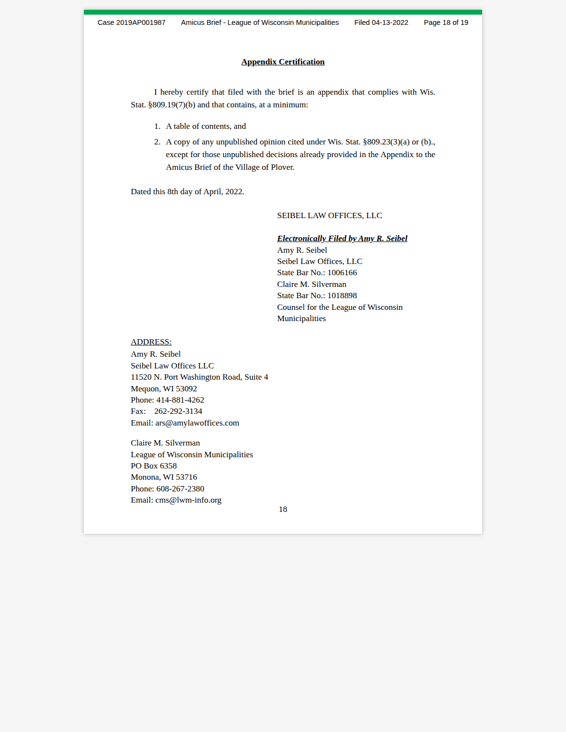Case 2019AP001987 Amicus Brief - League of Wisconsin Municipalities Filed 04-13-2022 Page 18 of 19
Appendix Certification
I hereby certify that filed with the brief is an appendix that complies with Wis. Stat. §809.19(7)(b) and that contains, at a minimum:
1. A table of contents, and
2. A copy of any unpublished opinion cited under Wis. Stat. §809.23(3)(a) or (b)., except for those unpublished decisions already provided in the Appendix to the Amicus Brief of the Village of Plover.
Dated this 8th day of April, 2022.
SEIBEL LAW OFFICES, LLC
Electronically Filed by Amy R. Seibel
Amy R. Seibel
Seibel Law Offices, LLC
State Bar No.: 1006166
Claire M. Silverman
State Bar No.: 1018898
Counsel for the League of Wisconsin
Municipalities
ADDRESS:
Amy R. Seibel
Seibel Law Offices LLC
11520 N. Port Washington Road, Suite 4
Mequon, WI 53092
Phone: 414-881-4262
Fax: 262-292-3134
Email: ars@amylawoffices.com
Claire M. Silverman
League of Wisconsin Municipalities
PO Box 6358
Monona, WI 53716
Phone: 608-267-2380
Email: cms@lwm-info.org
18